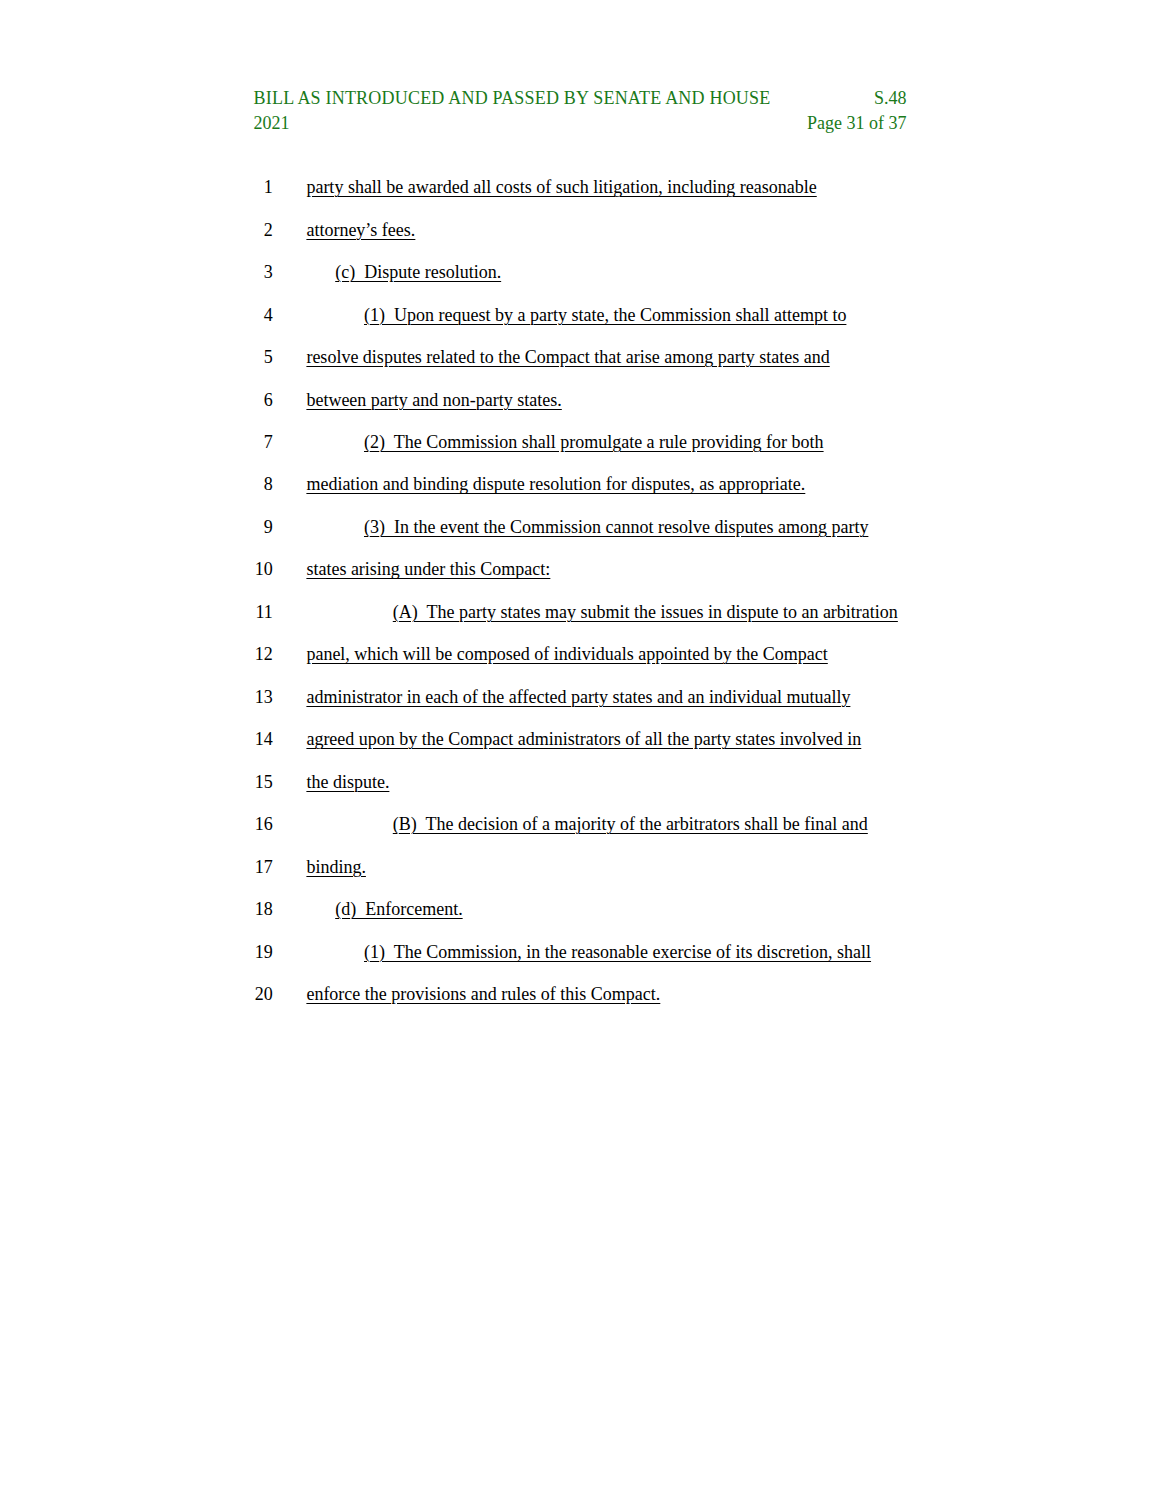BILL AS INTRODUCED AND PASSED BY SENATE AND HOUSE S.48
2021 Page 31 of 37
1
party shall be awarded all costs of such litigation, including reasonable
2
attorney’s fees.
3
(c) Dispute resolution.
4
(1) Upon request by a party state, the Commission shall attempt to
5
resolve disputes related to the Compact that arise among party states and
6
between party and non-party states.
7
(2) The Commission shall promulgate a rule providing for both
8
mediation and binding dispute resolution for disputes, as appropriate.
9
(3) In the event the Commission cannot resolve disputes among party
10
states arising under this Compact:
11
(A) The party states may submit the issues in dispute to an arbitration
12
panel, which will be composed of individuals appointed by the Compact
13
administrator in each of the affected party states and an individual mutually
14
agreed upon by the Compact administrators of all the party states involved in
15
the dispute.
16
(B) The decision of a majority of the arbitrators shall be final and
17
binding.
18
(d) Enforcement.
19
(1) The Commission, in the reasonable exercise of its discretion, shall
20
enforce the provisions and rules of this Compact.